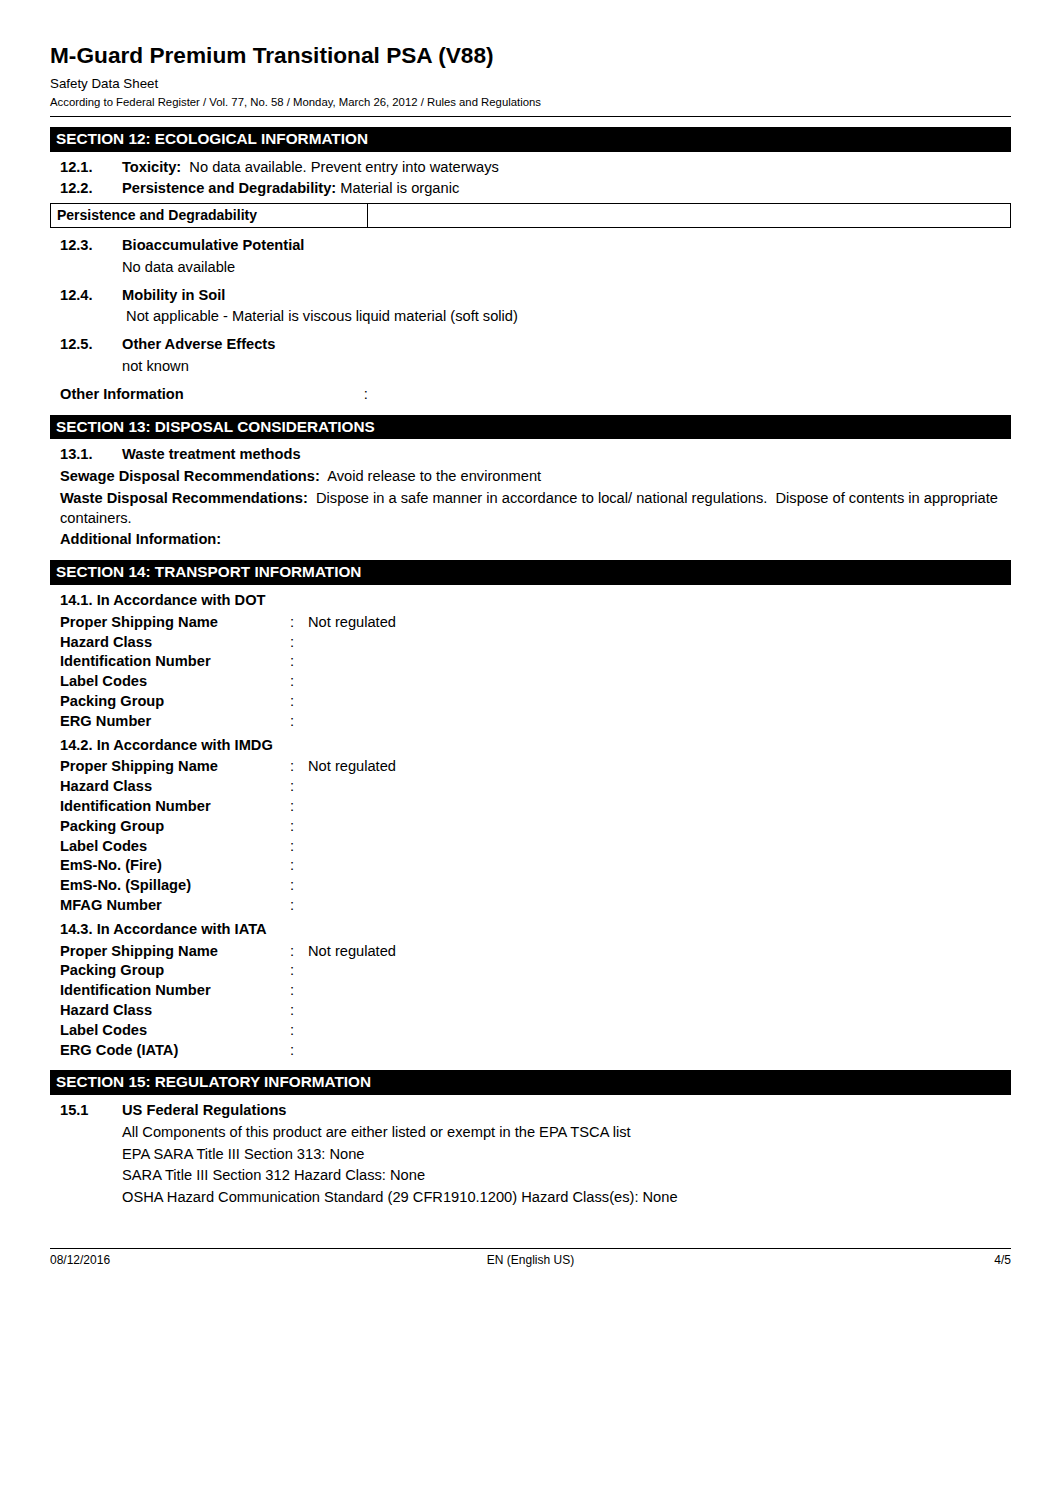M-Guard Premium Transitional PSA (V88)
Safety Data Sheet
According to Federal Register / Vol. 77, No. 58 / Monday, March 26, 2012 / Rules and Regulations
SECTION 12: ECOLOGICAL INFORMATION
12.1.
Toxicity: No data available. Prevent entry into waterways
12.2.
Persistence and Degradability: Material is organic
| Persistence and Degradability | |
12.3.
Bioaccumulative Potential
No data available
12.4.
Mobility in Soil
Not applicable - Material is viscous liquid material (soft solid)
12.5.
Other Adverse Effects
not known
Other Information :
SECTION 13: DISPOSAL CONSIDERATIONS
13.1.
Waste treatment methods
Sewage Disposal Recommendations: Avoid release to the environment
Waste Disposal Recommendations: Dispose in a safe manner in accordance to local/ national regulations. Dispose of contents in appropriate containers.
Additional Information:
SECTION 14: TRANSPORT INFORMATION
14.1. In Accordance with DOT
| Proper Shipping Name | : | Not regulated |
| Hazard Class | : | |
| Identification Number | : | |
| Label Codes | : | |
| Packing Group | : | |
| ERG Number | : | |
14.2. In Accordance with IMDG
| Proper Shipping Name | : | Not regulated |
| Hazard Class | : | |
| Identification Number | : | |
| Packing Group | : | |
| Label Codes | : | |
| EmS-No. (Fire) | : | |
| EmS-No. (Spillage) | : | |
| MFAG Number | : | |
14.3. In Accordance with IATA
| Proper Shipping Name | : | Not regulated |
| Packing Group | : | |
| Identification Number | : | |
| Hazard Class | : | |
| Label Codes | : | |
| ERG Code (IATA) | : | |
SECTION 15: REGULATORY INFORMATION
15.1
US Federal Regulations
All Components of this product are either listed or exempt in the EPA TSCA list
EPA SARA Title III Section 313: None
SARA Title III Section 312 Hazard Class: None
OSHA Hazard Communication Standard (29 CFR1910.1200) Hazard Class(es): None
08/12/2016
EN (English US)
4/5